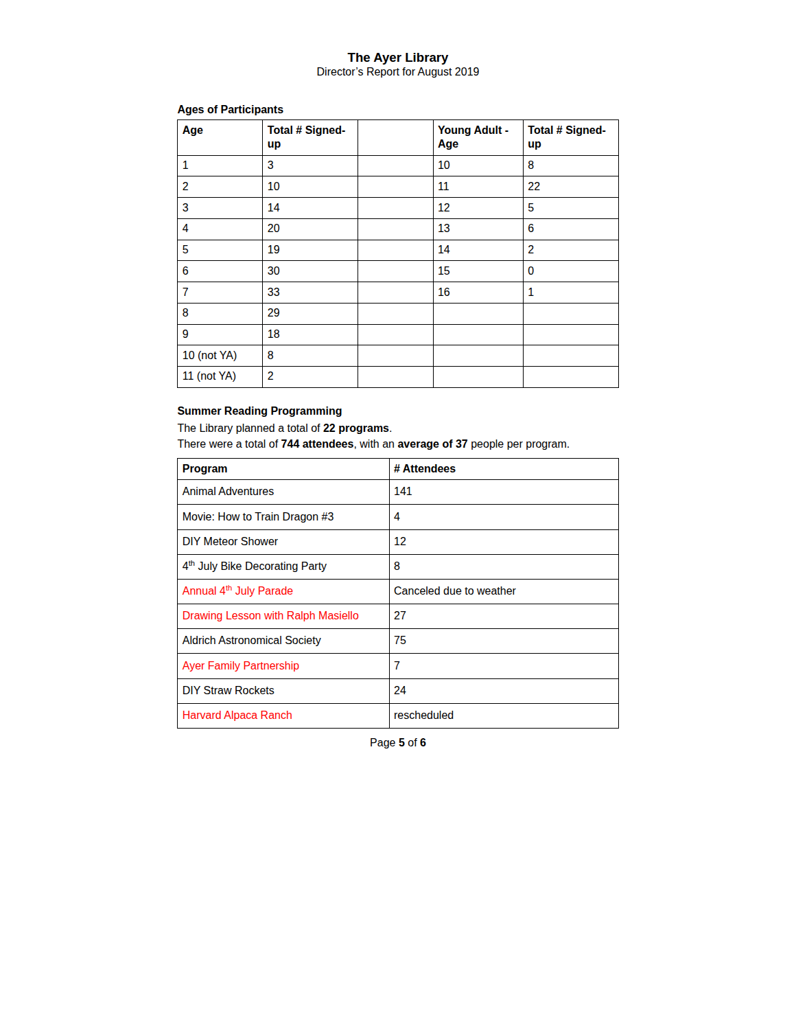The Ayer Library
Director’s Report for August 2019
Ages of Participants
| Age | Total # Signed-up | | Young Adult - Age | Total # Signed-up |
| --- | --- | --- | --- | --- |
| 1 | 3 | | 10 | 8 |
| 2 | 10 | | 11 | 22 |
| 3 | 14 | | 12 | 5 |
| 4 | 20 | | 13 | 6 |
| 5 | 19 | | 14 | 2 |
| 6 | 30 | | 15 | 0 |
| 7 | 33 | | 16 | 1 |
| 8 | 29 | | | |
| 9 | 18 | | | |
| 10 (not YA) | 8 | | | |
| 11 (not YA) | 2 | | | |
Summer Reading Programming
The Library planned a total of 22 programs.
There were a total of 744 attendees, with an average of 37 people per program.
| Program | # Attendees |
| --- | --- |
| Animal Adventures | 141 |
| Movie: How to Train Dragon #3 | 4 |
| DIY Meteor Shower | 12 |
| 4 th July Bike Decorating Party | 8 |
| Annual 4 th July Parade | Canceled due to weather |
| Drawing Lesson with Ralph Masiello | 27 |
| Aldrich Astronomical Society | 75 |
| Ayer Family Partnership | 7 |
| DIY Straw Rockets | 24 |
| Harvard Alpaca Ranch | rescheduled |
Page 5 of 6